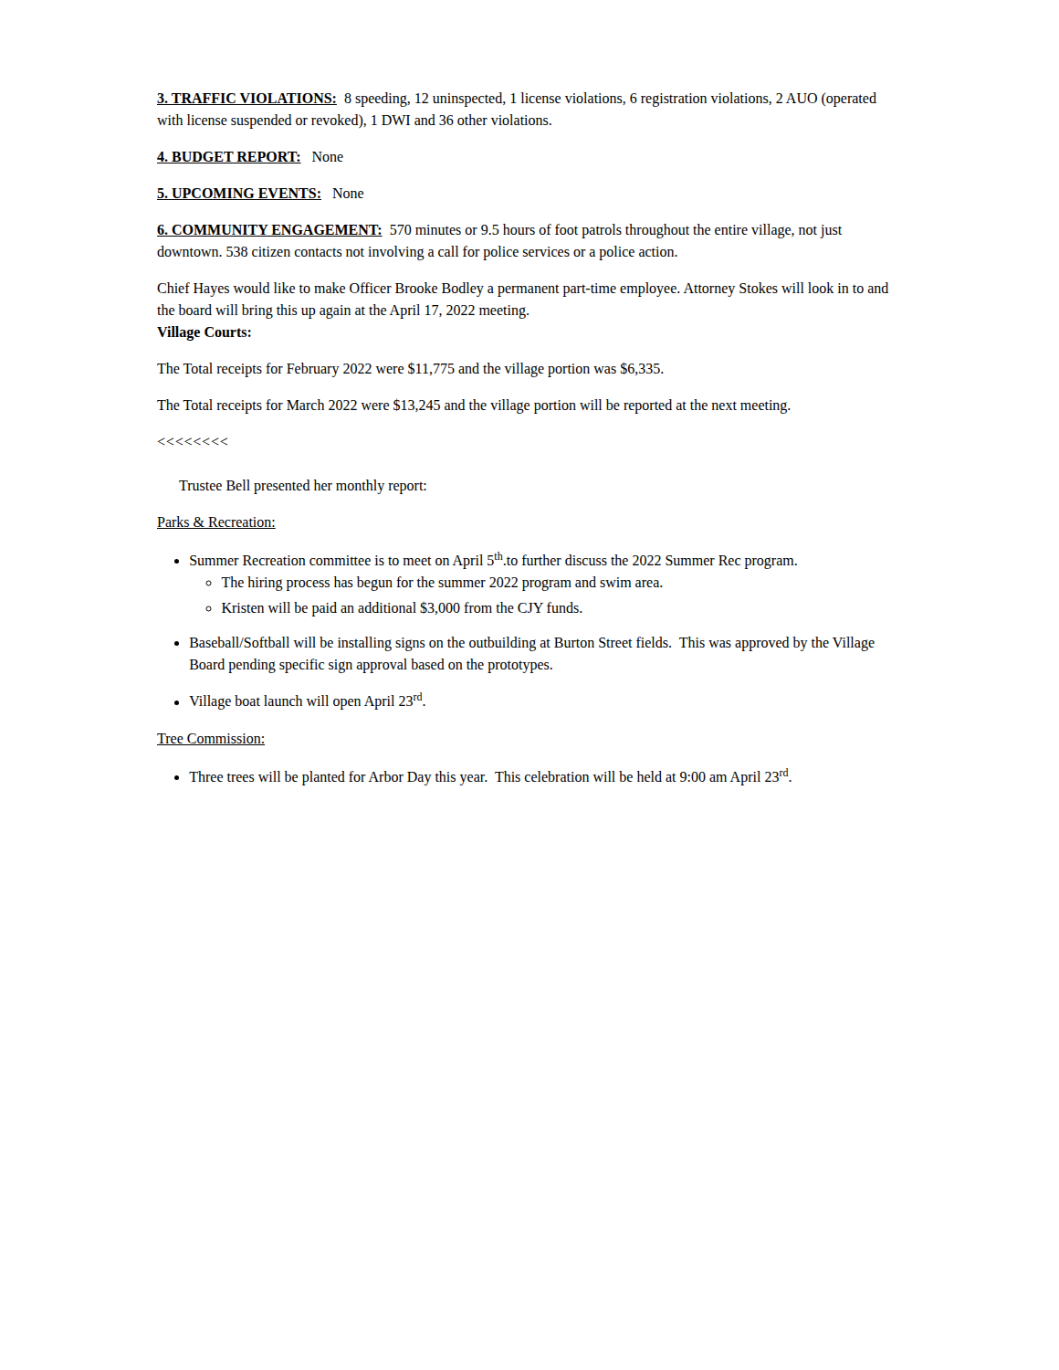3. TRAFFIC VIOLATIONS: 8 speeding, 12 uninspected, 1 license violations, 6 registration violations, 2 AUO (operated with license suspended or revoked), 1 DWI and 36 other violations.
4. BUDGET REPORT: None
5. UPCOMING EVENTS: None
6. COMMUNITY ENGAGEMENT: 570 minutes or 9.5 hours of foot patrols throughout the entire village, not just downtown. 538 citizen contacts not involving a call for police services or a police action.
Chief Hayes would like to make Officer Brooke Bodley a permanent part-time employee. Attorney Stokes will look in to and the board will bring this up again at the April 17, 2022 meeting.
Village Courts:
The Total receipts for February 2022 were $11,775 and the village portion was $6,335.
The Total receipts for March 2022 were $13,245 and the village portion will be reported at the next meeting.
<<<<<<<<
Trustee Bell presented her monthly report:
Parks & Recreation:
Summer Recreation committee is to meet on April 5th.to further discuss the 2022 Summer Rec program.
The hiring process has begun for the summer 2022 program and swim area.
Kristen will be paid an additional $3,000 from the CJY funds.
Baseball/Softball will be installing signs on the outbuilding at Burton Street fields. This was approved by the Village Board pending specific sign approval based on the prototypes.
Village boat launch will open April 23rd.
Tree Commission:
Three trees will be planted for Arbor Day this year. This celebration will be held at 9:00 am April 23rd.